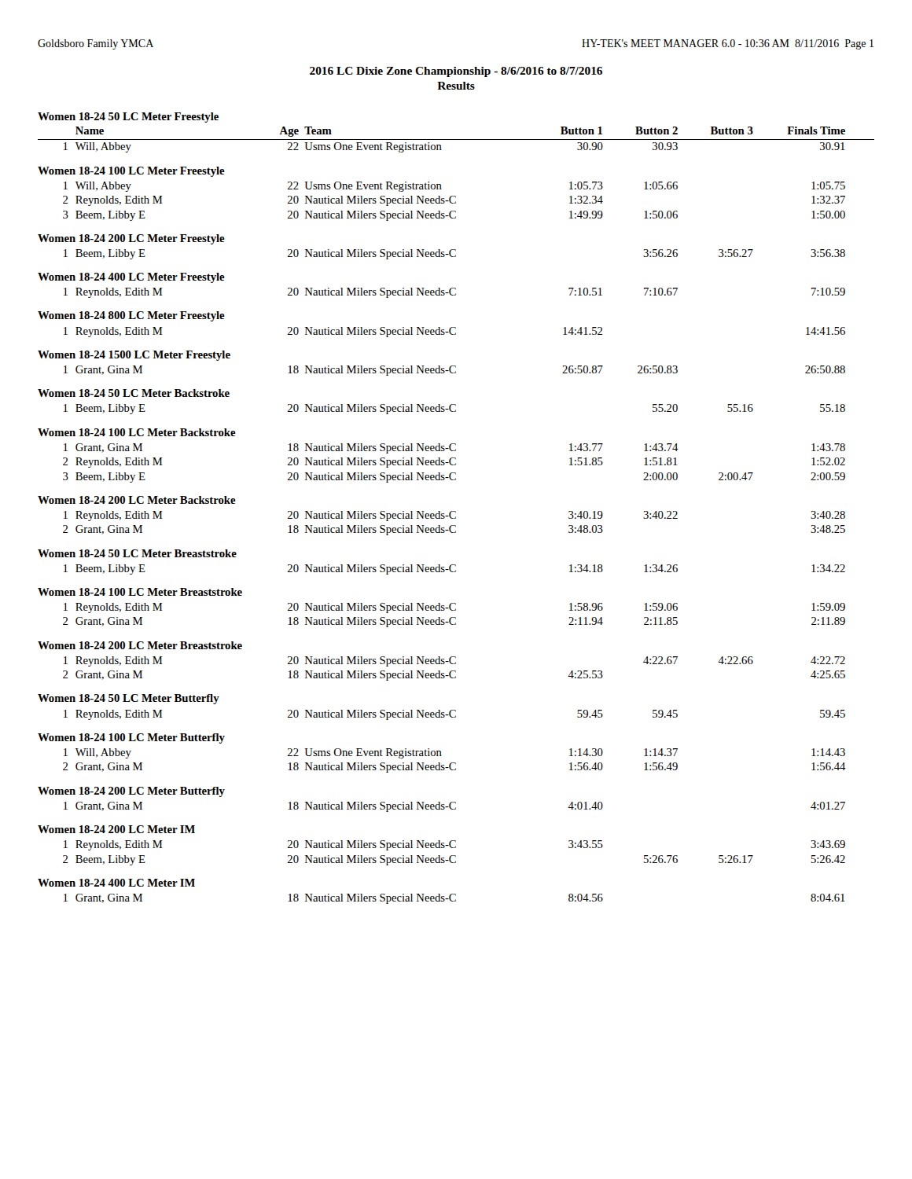Goldsboro Family YMCA
HY-TEK's MEET MANAGER 6.0 - 10:36 AM 8/11/2016 Page 1
2016 LC Dixie Zone Championship - 8/6/2016 to 8/7/2016
Results
Women 18-24 50 LC Meter Freestyle
| | Name | Age | Team | Button 1 | Button 2 | Button 3 | Finals Time |
| --- | --- | --- | --- | --- | --- | --- | --- |
| 1 | Will, Abbey | 22 | Usms One Event Registration | 30.90 | 30.93 | | 30.91 |
Women 18-24 100 LC Meter Freestyle
| 1 | Will, Abbey | 22 | Usms One Event Registration | 1:05.73 | 1:05.66 | | 1:05.75 |
| 2 | Reynolds, Edith M | 20 | Nautical Milers Special Needs-C | 1:32.34 | | | 1:32.37 |
| 3 | Beem, Libby E | 20 | Nautical Milers Special Needs-C | 1:49.99 | 1:50.06 | | 1:50.00 |
Women 18-24 200 LC Meter Freestyle
| 1 | Beem, Libby E | 20 | Nautical Milers Special Needs-C | | 3:56.26 | 3:56.27 | 3:56.38 |
Women 18-24 400 LC Meter Freestyle
| 1 | Reynolds, Edith M | 20 | Nautical Milers Special Needs-C | 7:10.51 | 7:10.67 | | 7:10.59 |
Women 18-24 800 LC Meter Freestyle
| 1 | Reynolds, Edith M | 20 | Nautical Milers Special Needs-C | 14:41.52 | | | 14:41.56 |
Women 18-24 1500 LC Meter Freestyle
| 1 | Grant, Gina M | 18 | Nautical Milers Special Needs-C | 26:50.87 | 26:50.83 | | 26:50.88 |
Women 18-24 50 LC Meter Backstroke
| 1 | Beem, Libby E | 20 | Nautical Milers Special Needs-C | | 55.20 | 55.16 | 55.18 |
Women 18-24 100 LC Meter Backstroke
| 1 | Grant, Gina M | 18 | Nautical Milers Special Needs-C | 1:43.77 | 1:43.74 | | 1:43.78 |
| 2 | Reynolds, Edith M | 20 | Nautical Milers Special Needs-C | 1:51.85 | 1:51.81 | | 1:52.02 |
| 3 | Beem, Libby E | 20 | Nautical Milers Special Needs-C | | 2:00.00 | 2:00.47 | 2:00.59 |
Women 18-24 200 LC Meter Backstroke
| 1 | Reynolds, Edith M | 20 | Nautical Milers Special Needs-C | 3:40.19 | 3:40.22 | | 3:40.28 |
| 2 | Grant, Gina M | 18 | Nautical Milers Special Needs-C | 3:48.03 | | | 3:48.25 |
Women 18-24 50 LC Meter Breaststroke
| 1 | Beem, Libby E | 20 | Nautical Milers Special Needs-C | 1:34.18 | 1:34.26 | | 1:34.22 |
Women 18-24 100 LC Meter Breaststroke
| 1 | Reynolds, Edith M | 20 | Nautical Milers Special Needs-C | 1:58.96 | 1:59.06 | | 1:59.09 |
| 2 | Grant, Gina M | 18 | Nautical Milers Special Needs-C | 2:11.94 | 2:11.85 | | 2:11.89 |
Women 18-24 200 LC Meter Breaststroke
| 1 | Reynolds, Edith M | 20 | Nautical Milers Special Needs-C | | 4:22.67 | 4:22.66 | 4:22.72 |
| 2 | Grant, Gina M | 18 | Nautical Milers Special Needs-C | 4:25.53 | | | 4:25.65 |
Women 18-24 50 LC Meter Butterfly
| 1 | Reynolds, Edith M | 20 | Nautical Milers Special Needs-C | 59.45 | 59.45 | | 59.45 |
Women 18-24 100 LC Meter Butterfly
| 1 | Will, Abbey | 22 | Usms One Event Registration | 1:14.30 | 1:14.37 | | 1:14.43 |
| 2 | Grant, Gina M | 18 | Nautical Milers Special Needs-C | 1:56.40 | 1:56.49 | | 1:56.44 |
Women 18-24 200 LC Meter Butterfly
| 1 | Grant, Gina M | 18 | Nautical Milers Special Needs-C | 4:01.40 | | | 4:01.27 |
Women 18-24 200 LC Meter IM
| 1 | Reynolds, Edith M | 20 | Nautical Milers Special Needs-C | 3:43.55 | | | 3:43.69 |
| 2 | Beem, Libby E | 20 | Nautical Milers Special Needs-C | | 5:26.76 | 5:26.17 | 5:26.42 |
Women 18-24 400 LC Meter IM
| 1 | Grant, Gina M | 18 | Nautical Milers Special Needs-C | 8:04.56 | | | 8:04.61 |